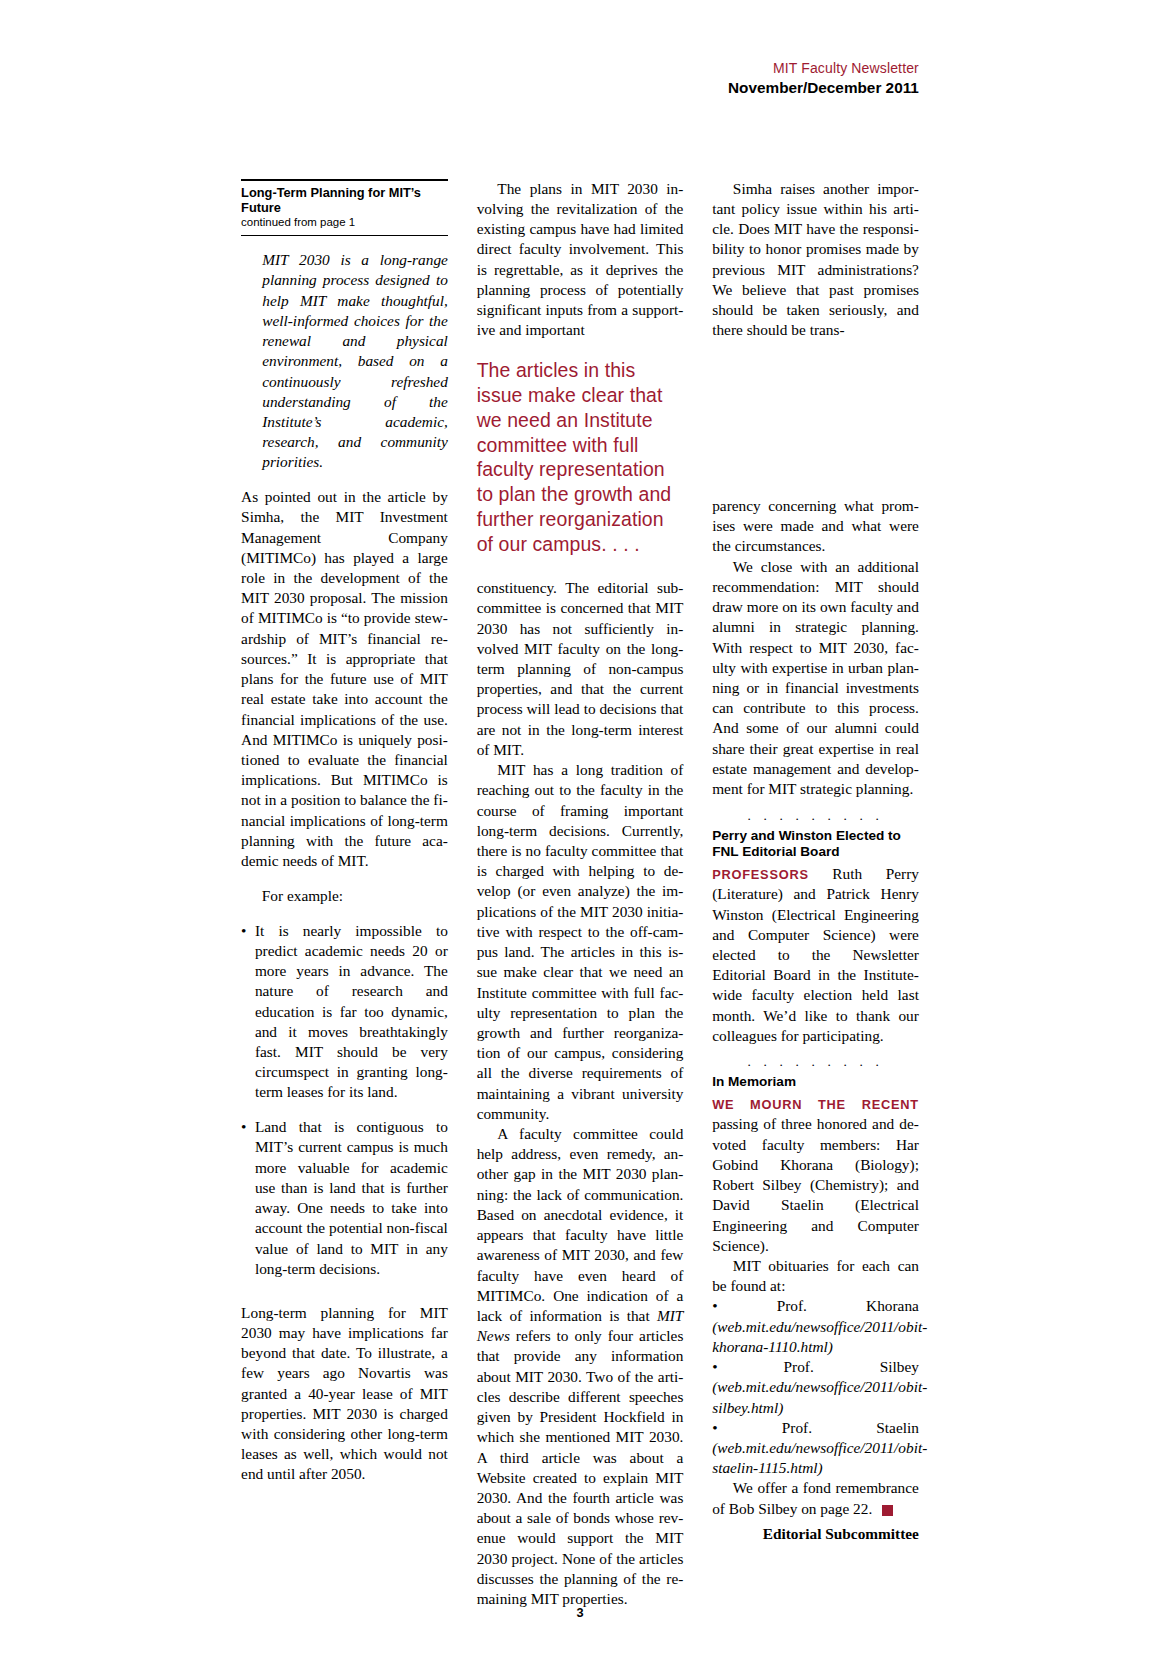MIT Faculty Newsletter
November/December 2011
Long-Term Planning for MIT’s Future
continued from page 1
MIT 2030 is a long-range planning process designed to help MIT make thoughtful, well-informed choices for the renewal and physical environment, based on a continuously refreshed understanding of the Institute’s academic, research, and community priorities.
As pointed out in the article by Simha, the MIT Investment Management Company (MITIMCo) has played a large role in the development of the MIT 2030 proposal. The mission of MITIMCo is “to provide stewardship of MIT’s financial resources.” It is appropriate that plans for the future use of MIT real estate take into account the financial implications of the use. And MITIMCo is uniquely positioned to evaluate the financial implications. But MITIMCo is not in a position to balance the financial implications of long-term planning with the future academic needs of MIT.
For example:
It is nearly impossible to predict academic needs 20 or more years in advance. The nature of research and education is far too dynamic, and it moves breathtakingly fast. MIT should be very circumspect in granting long-term leases for its land.
Land that is contiguous to MIT’s current campus is much more valuable for academic use than is land that is further away. One needs to take into account the potential non-fiscal value of land to MIT in any long-term decisions.
Long-term planning for MIT 2030 may have implications far beyond that date. To illustrate, a few years ago Novartis was granted a 40-year lease of MIT properties. MIT 2030 is charged with considering other long-term leases as well, which would not end until after 2050.
The plans in MIT 2030 involving the revitalization of the existing campus have had limited direct faculty involvement. This is regrettable, as it deprives the planning process of potentially significant inputs from a supportive and important
The articles in this issue make clear that we need an Institute committee with full faculty representation to plan the growth and further reorganization of our campus. . . .
constituency. The editorial subcommittee is concerned that MIT 2030 has not sufficiently involved MIT faculty on the long-term planning of non-campus properties, and that the current process will lead to decisions that are not in the long-term interest of MIT.
MIT has a long tradition of reaching out to the faculty in the course of framing important long-term decisions. Currently, there is no faculty committee that is charged with helping to develop (or even analyze) the implications of the MIT 2030 initiative with respect to the off-campus land. The articles in this issue make clear that we need an Institute committee with full faculty representation to plan the growth and further reorganization of our campus, considering all the diverse requirements of maintaining a vibrant university community.
A faculty committee could help address, even remedy, another gap in the MIT 2030 planning: the lack of communication. Based on anecdotal evidence, it appears that faculty have little awareness of MIT 2030, and few faculty have even heard of MITIMCo. One indication of a lack of information is that MIT News refers to only four articles that provide any information about MIT 2030. Two of the articles describe different speeches given by President Hockfield in which she mentioned MIT 2030. A third article was about a Website created to explain MIT 2030. And the fourth article was about a sale of bonds whose revenue would support the MIT 2030 project. None of the articles discusses the planning of the remaining MIT properties.
Simha raises another important policy issue within his article. Does MIT have the responsibility to honor promises made by previous MIT administrations? We believe that past promises should be taken seriously, and there should be trans-
parency concerning what promises were made and what were the circumstances.
We close with an additional recommendation: MIT should draw more on its own faculty and alumni in strategic planning. With respect to MIT 2030, faculty with expertise in urban planning or in financial investments can contribute to this process. And some of our alumni could share their great expertise in real estate management and development for MIT strategic planning.
. . . . . . . . .
Perry and Winston Elected to FNL Editorial Board
PROFESSORS Ruth Perry (Literature) and Patrick Henry Winston (Electrical Engineering and Computer Science) were elected to the Newsletter Editorial Board in the Institute-wide faculty election held last month. We’d like to thank our colleagues for participating.
. . . . . . . . .
In Memoriam
WE MOURN THE RECENT passing of three honored and devoted faculty members: Har Gobind Khorana (Biology); Robert Silbey (Chemistry); and David Staelin (Electrical Engineering and Computer Science).
MIT obituaries for each can be found at:
• Prof. Khorana (web.mit.edu/newsoffice/2011/obit-khorana-1110.html)
• Prof. Silbey (web.mit.edu/newsoffice/2011/obit-silbey.html)
• Prof. Staelin (web.mit.edu/newsoffice/2011/obit-staelin-1115.html)
We offer a fond remembrance of Bob Silbey on page 22.
Editorial Subcommittee
3